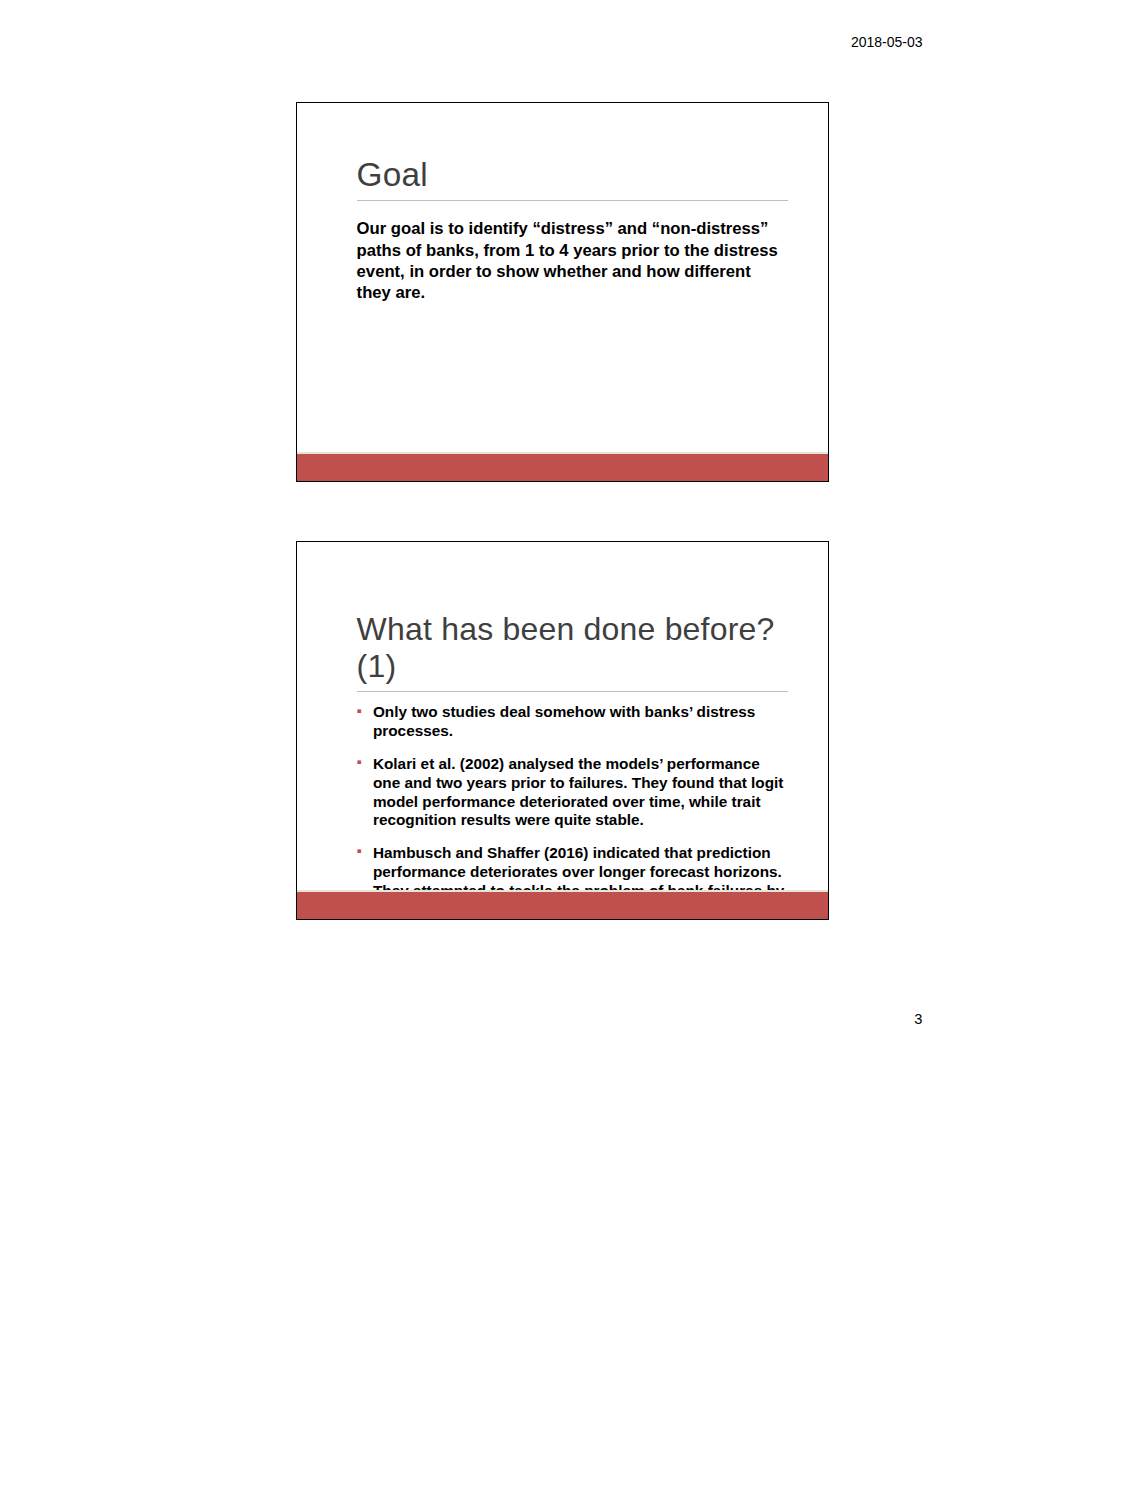2018-05-03
Goal
Our goal is to identify “distress” and “non-distress” paths of banks, from 1 to 4 years prior to the distress event, in order to show whether and how different they are.
What has been done before? (1)
Only two studies deal somehow with banks’ distress processes.
Kolari et al. (2002) analysed the models’ performance one and two years prior to failures. They found that logit model performance deteriorated over time, while trait recognition results were quite stable.
Hambusch and Shaffer (2016) indicated that prediction performance deteriorates over longer forecast horizons. They attempted to tackle the problem of bank failures by using the leverage ratio (equity to assets ratio) as a continuous variable to predict US banks’ problems. For 2000-2011 they registered 441 bank failures.
3